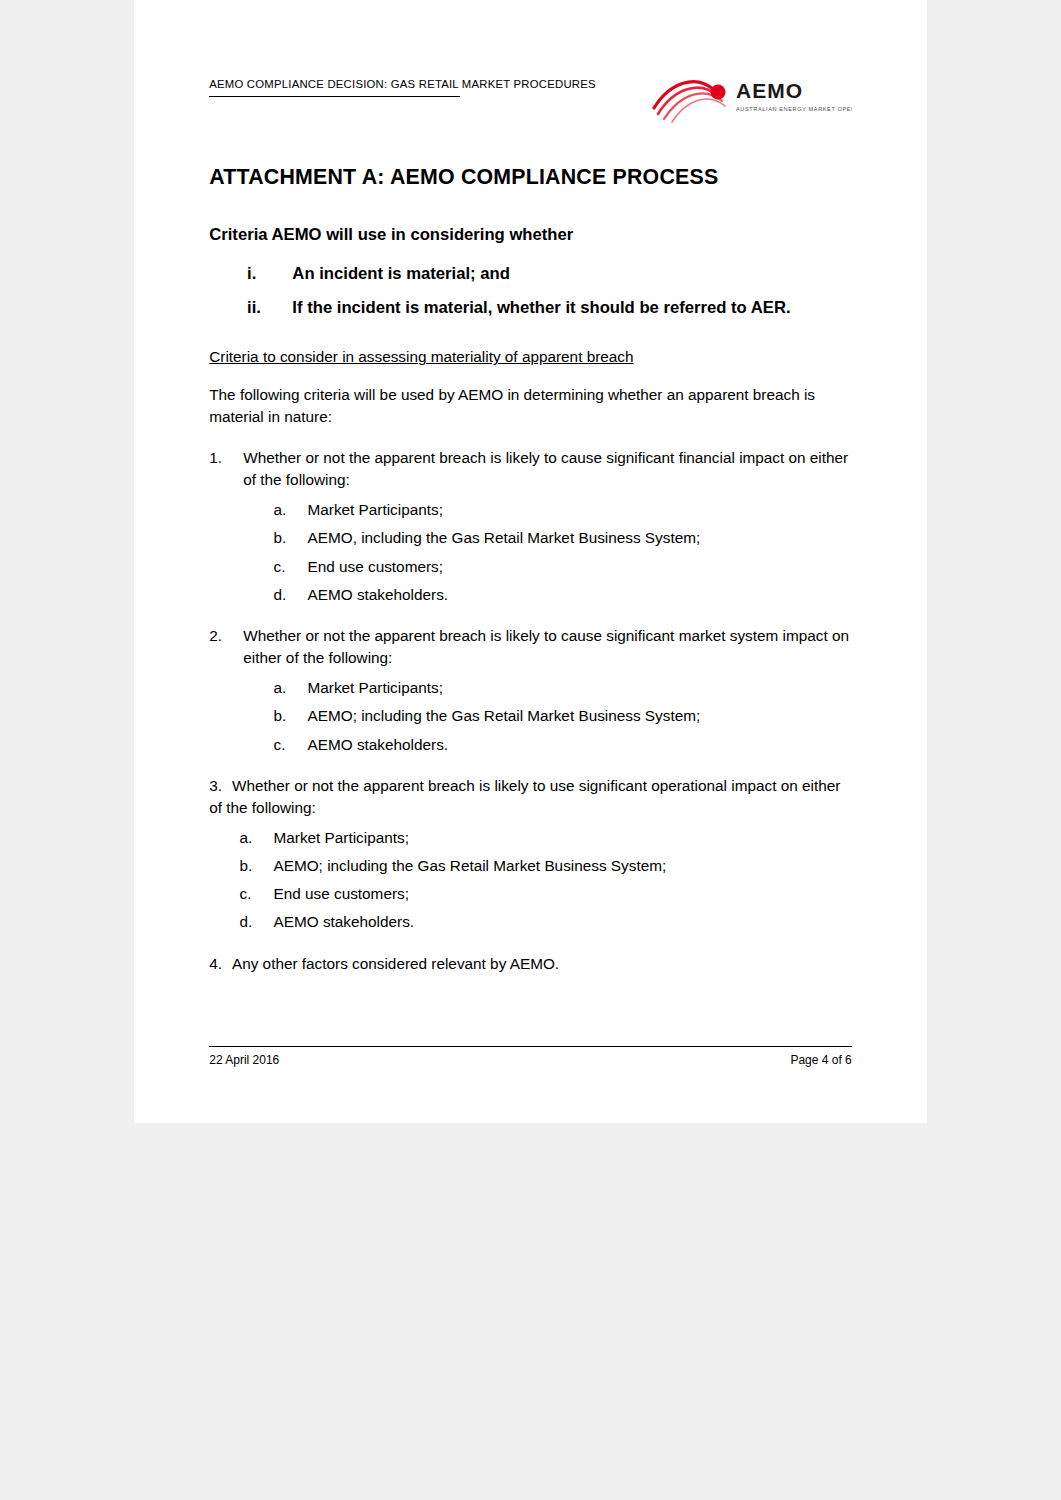AEMO COMPLIANCE DECISION: GAS RETAIL MARKET PROCEDURES
AEMO logo AEMO AUSTRALIAN ENERGY MARKET OPERATOR
ATTACHMENT A: AEMO COMPLIANCE PROCESS
Criteria AEMO will use in considering whether
An incident is material; and
If the incident is material, whether it should be referred to AER.
Criteria to consider in assessing materiality of apparent breach
The following criteria will be used by AEMO in determining whether an apparent breach is material in nature:
Whether or not the apparent breach is likely to cause significant financial impact on either of the following:
Market Participants;
AEMO, including the Gas Retail Market Business System;
End use customers;
AEMO stakeholders.
Whether or not the apparent breach is likely to cause significant market system impact on either of the following:
Market Participants;
AEMO; including the Gas Retail Market Business System;
AEMO stakeholders.
Whether or not the apparent breach is likely to use significant operational impact on either of the following:
Market Participants;
AEMO; including the Gas Retail Market Business System;
End use customers;
AEMO stakeholders.
Any other factors considered relevant by AEMO.
22 April 2016 Page 4 of 6